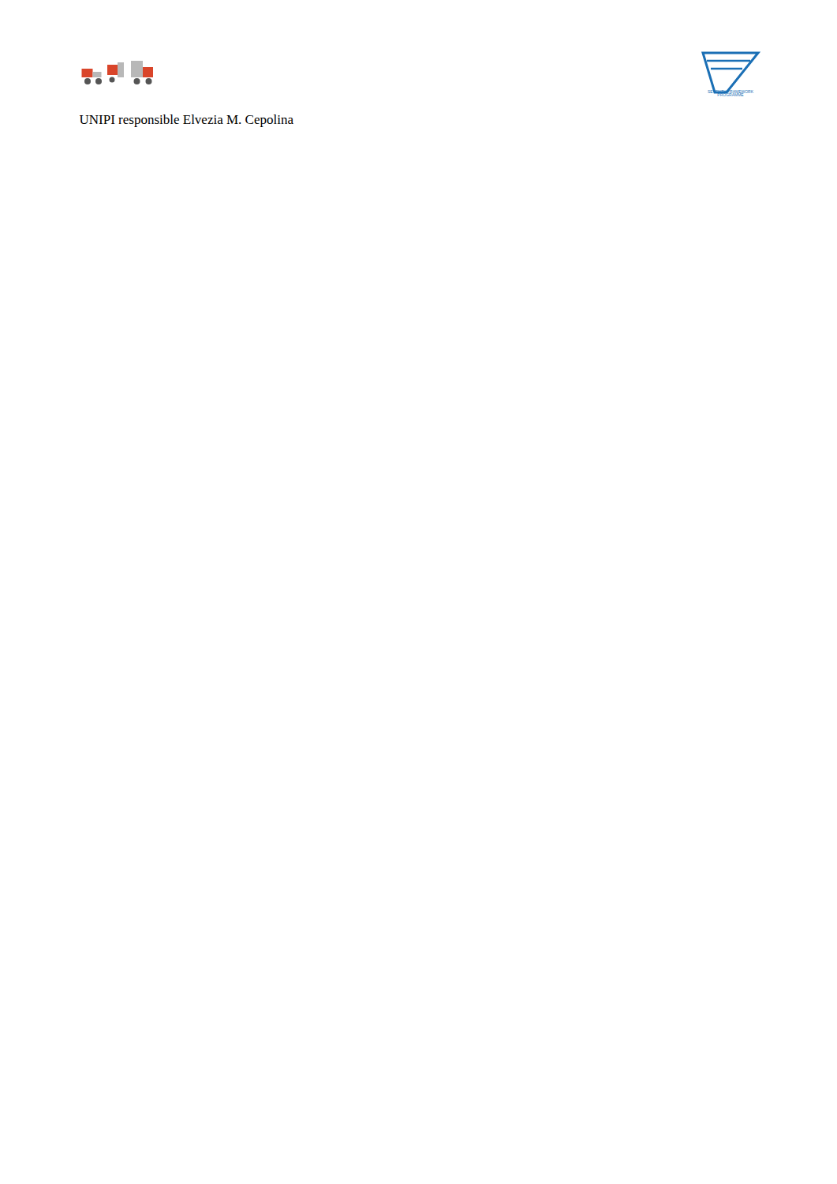UNIPI responsible Elvezia M. Cepolina